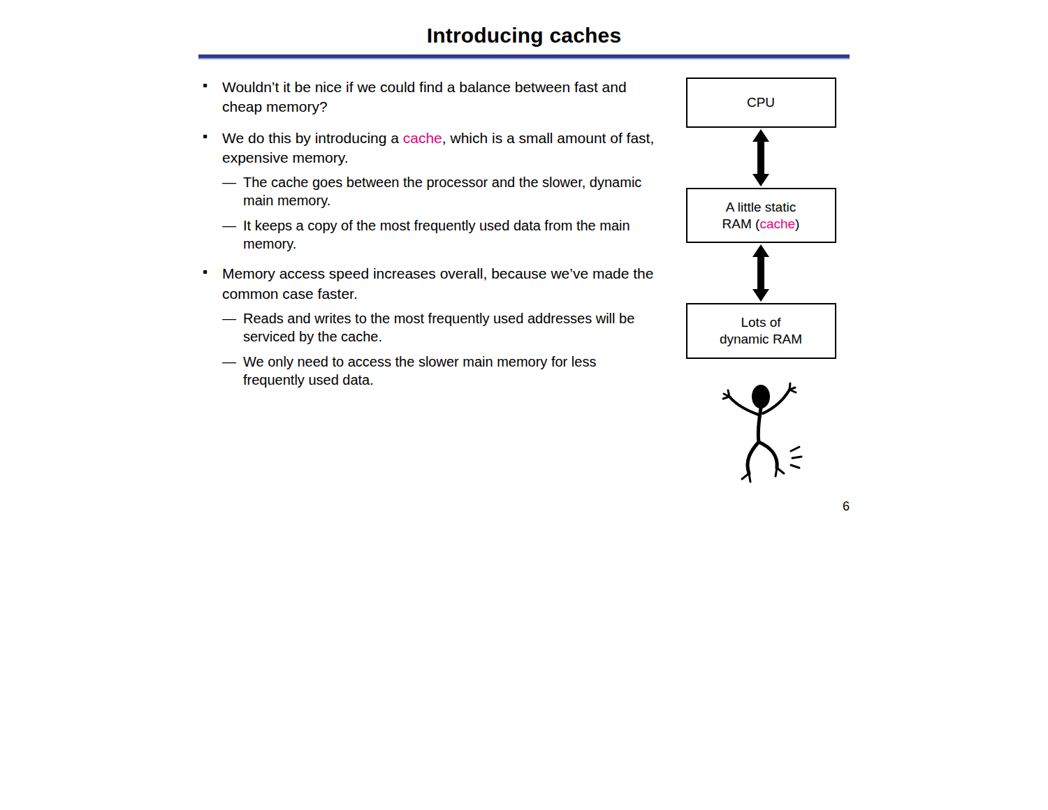Introducing caches
Wouldn’t it be nice if we could find a balance between fast and cheap memory?
We do this by introducing a cache, which is a small amount of fast, expensive memory.
The cache goes between the processor and the slower, dynamic main memory.
It keeps a copy of the most frequently used data from the main memory.
Memory access speed increases overall, because we’ve made the common case faster.
Reads and writes to the most frequently used addresses will be serviced by the cache.
We only need to access the slower main memory for less frequently used data.
CPU
A little static
RAM (cache)
Lots of
dynamic RAM
6